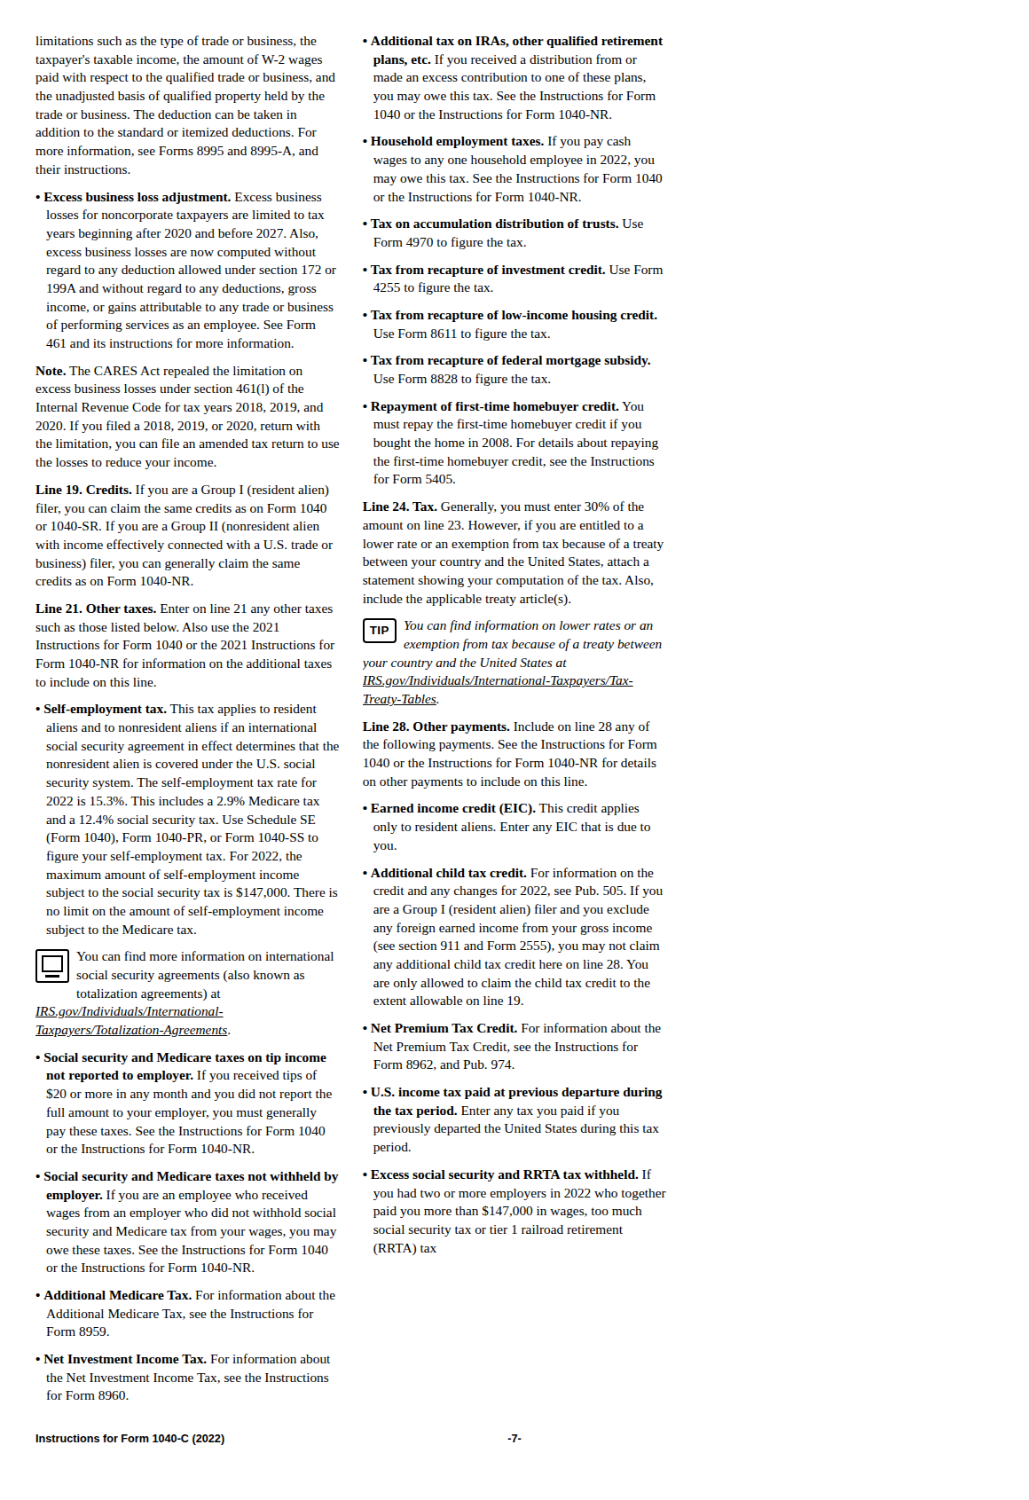limitations such as the type of trade or business, the taxpayer's taxable income, the amount of W-2 wages paid with respect to the qualified trade or business, and the unadjusted basis of qualified property held by the trade or business. The deduction can be taken in addition to the standard or itemized deductions. For more information, see Forms 8995 and 8995-A, and their instructions.
Excess business loss adjustment. Excess business losses for noncorporate taxpayers are limited to tax years beginning after 2020 and before 2027. Also, excess business losses are now computed without regard to any deduction allowed under section 172 or 199A and without regard to any deductions, gross income, or gains attributable to any trade or business of performing services as an employee. See Form 461 and its instructions for more information.
Note. The CARES Act repealed the limitation on excess business losses under section 461(l) of the Internal Revenue Code for tax years 2018, 2019, and 2020. If you filed a 2018, 2019, or 2020, return with the limitation, you can file an amended tax return to use the losses to reduce your income.
Line 19. Credits. If you are a Group I (resident alien) filer, you can claim the same credits as on Form 1040 or 1040-SR. If you are a Group II (nonresident alien with income effectively connected with a U.S. trade or business) filer, you can generally claim the same credits as on Form 1040-NR.
Line 21. Other taxes. Enter on line 21 any other taxes such as those listed below. Also use the 2021 Instructions for Form 1040 or the 2021 Instructions for Form 1040-NR for information on the additional taxes to include on this line.
Self-employment tax. This tax applies to resident aliens and to nonresident aliens if an international social security agreement in effect determines that the nonresident alien is covered under the U.S. social security system. The self-employment tax rate for 2022 is 15.3%. This includes a 2.9% Medicare tax and a 12.4% social security tax. Use Schedule SE (Form 1040), Form 1040-PR, or Form 1040-SS to figure your self-employment tax. For 2022, the maximum amount of self-employment income subject to the social security tax is $147,000. There is no limit on the amount of self-employment income subject to the Medicare tax.
You can find more information on international social security agreements (also known as totalization agreements) at IRS.gov/Individuals/International-Taxpayers/Totalization-Agreements.
Social security and Medicare taxes on tip income not reported to employer. If you received tips of $20 or more in any month and you did not report the full amount to your employer, you must generally pay these taxes. See the Instructions for Form 1040 or the Instructions for Form 1040-NR.
Social security and Medicare taxes not withheld by employer. If you are an employee who received wages from an employer who did not withhold social security and Medicare tax from your wages, you may owe these taxes. See the Instructions for Form 1040 or the Instructions for Form 1040-NR.
Additional Medicare Tax. For information about the Additional Medicare Tax, see the Instructions for Form 8959.
Net Investment Income Tax. For information about the Net Investment Income Tax, see the Instructions for Form 8960.
Additional tax on IRAs, other qualified retirement plans, etc. If you received a distribution from or made an excess contribution to one of these plans, you may owe this tax. See the Instructions for Form 1040 or the Instructions for Form 1040-NR.
Household employment taxes. If you pay cash wages to any one household employee in 2022, you may owe this tax. See the Instructions for Form 1040 or the Instructions for Form 1040-NR.
Tax on accumulation distribution of trusts. Use Form 4970 to figure the tax.
Tax from recapture of investment credit. Use Form 4255 to figure the tax.
Tax from recapture of low-income housing credit. Use Form 8611 to figure the tax.
Tax from recapture of federal mortgage subsidy. Use Form 8828 to figure the tax.
Repayment of first-time homebuyer credit. You must repay the first-time homebuyer credit if you bought the home in 2008. For details about repaying the first-time homebuyer credit, see the Instructions for Form 5405.
Line 24. Tax. Generally, you must enter 30% of the amount on line 23. However, if you are entitled to a lower rate or an exemption from tax because of a treaty between your country and the United States, attach a statement showing your computation of the tax. Also, include the applicable treaty article(s).
TIP
You can find information on lower rates or an exemption from tax because of a treaty between your country and the United States at IRS.gov/Individuals/International-Taxpayers/Tax-Treaty-Tables.
Line 28. Other payments. Include on line 28 any of the following payments. See the Instructions for Form 1040 or the Instructions for Form 1040-NR for details on other payments to include on this line.
Earned income credit (EIC). This credit applies only to resident aliens. Enter any EIC that is due to you.
Additional child tax credit. For information on the credit and any changes for 2022, see Pub. 505. If you are a Group I (resident alien) filer and you exclude any foreign earned income from your gross income (see section 911 and Form 2555), you may not claim any additional child tax credit here on line 28. You are only allowed to claim the child tax credit to the extent allowable on line 19.
Net Premium Tax Credit. For information about the Net Premium Tax Credit, see the Instructions for Form 8962, and Pub. 974.
U.S. income tax paid at previous departure during the tax period. Enter any tax you paid if you previously departed the United States during this tax period.
Excess social security and RRTA tax withheld. If you had two or more employers in 2022 who together paid you more than $147,000 in wages, too much social security tax or tier 1 railroad retirement (RRTA) tax
Instructions for Form 1040-C (2022) -7-